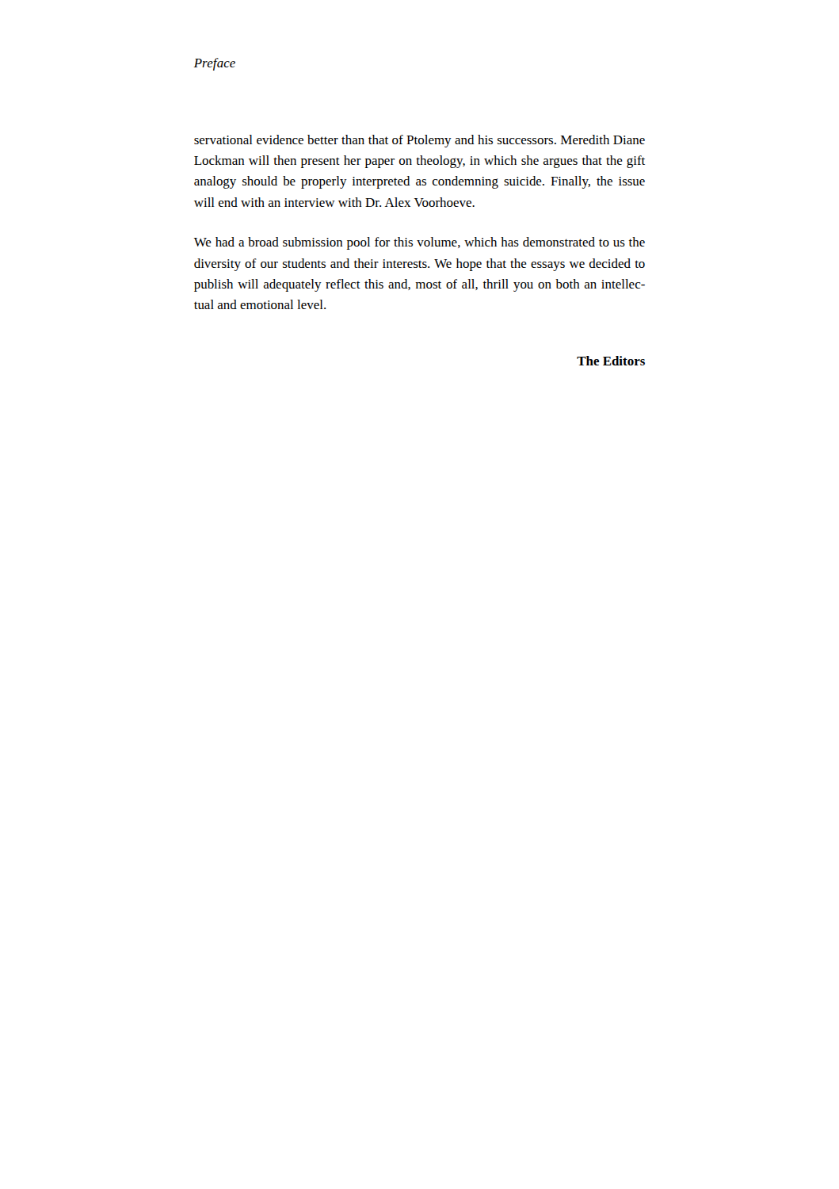Preface
servational evidence better than that of Ptolemy and his successors. Meredith Diane Lockman will then present her paper on theology, in which she argues that the gift analogy should be properly interpreted as condemning suicide. Finally, the issue will end with an interview with Dr. Alex Voorhoeve.
We had a broad submission pool for this volume, which has demonstrated to us the diversity of our students and their interests. We hope that the essays we decided to publish will adequately reflect this and, most of all, thrill you on both an intellectual and emotional level.
The Editors